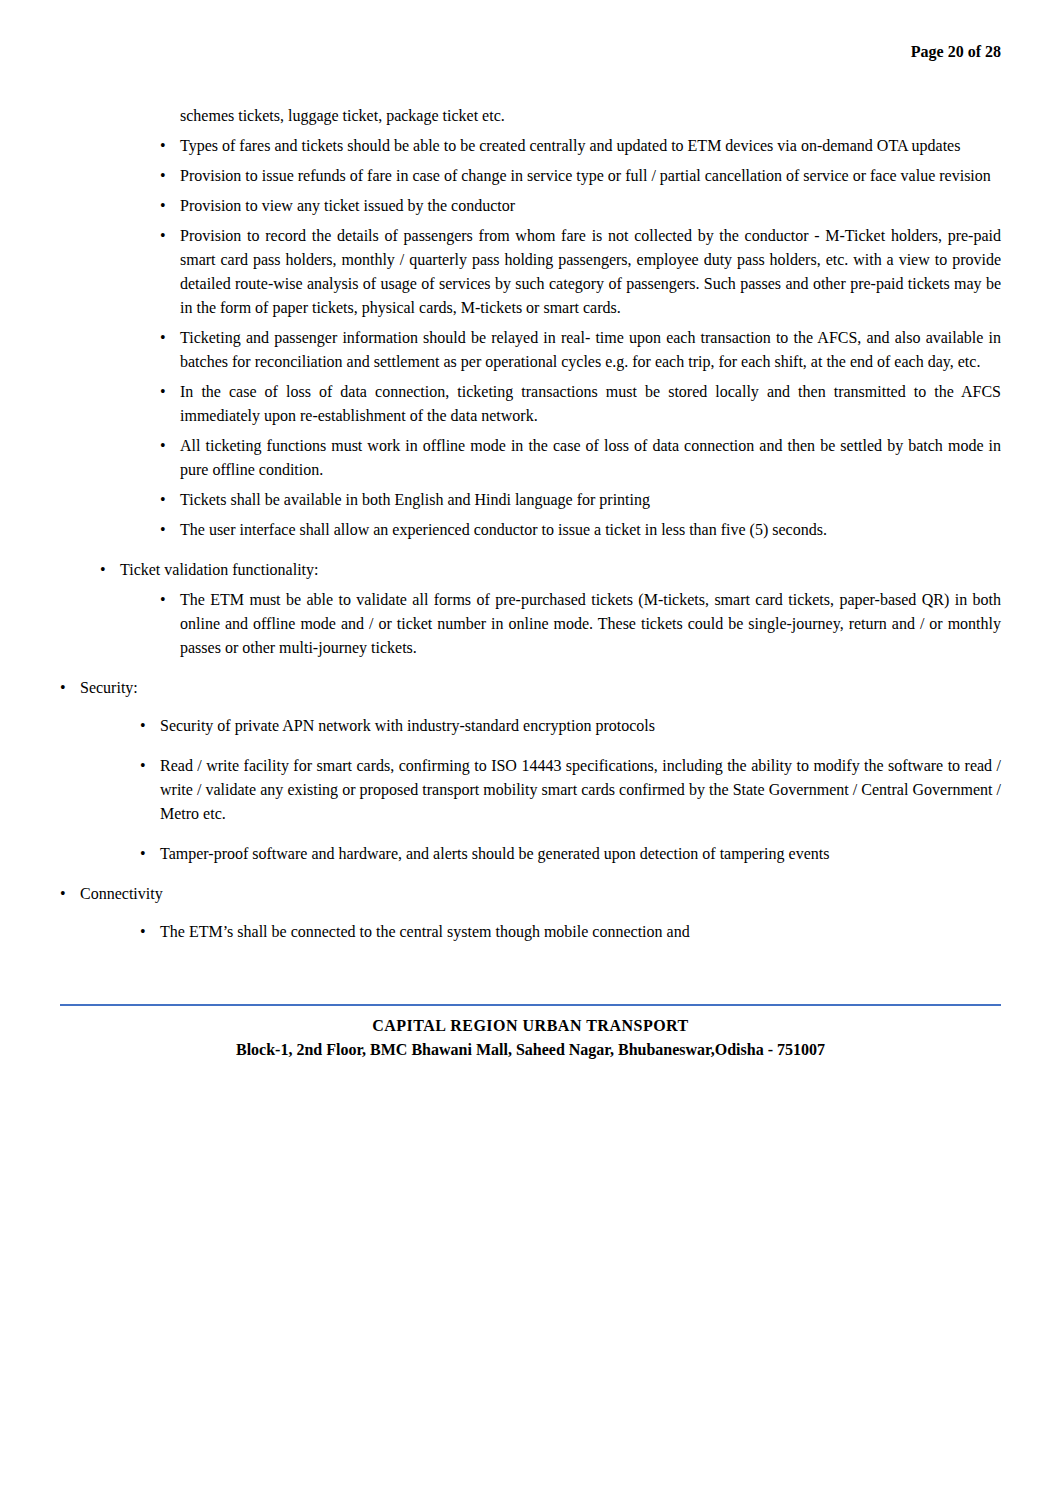Page 20 of 28
schemes tickets, luggage ticket, package ticket etc.
Types of fares and tickets should be able to be created centrally and updated to ETM devices via on-demand OTA updates
Provision to issue refunds of fare in case of change in service type or full / partial cancellation of service or face value revision
Provision to view any ticket issued by the conductor
Provision to record the details of passengers from whom fare is not collected by the conductor - M-Ticket holders, pre-paid smart card pass holders, monthly / quarterly pass holding passengers, employee duty pass holders, etc. with a view to provide detailed route-wise analysis of usage of services by such category of passengers. Such passes and other pre-paid tickets may be in the form of paper tickets, physical cards, M-tickets or smart cards.
Ticketing and passenger information should be relayed in real- time upon each transaction to the AFCS, and also available in batches for reconciliation and settlement as per operational cycles e.g. for each trip, for each shift, at the end of each day, etc.
In the case of loss of data connection, ticketing transactions must be stored locally and then transmitted to the AFCS immediately upon re-establishment of the data network.
All ticketing functions must work in offline mode in the case of loss of data connection and then be settled by batch mode in pure offline condition.
Tickets shall be available in both English and Hindi language for printing
The user interface shall allow an experienced conductor to issue a ticket in less than five (5) seconds.
Ticket validation functionality:
The ETM must be able to validate all forms of pre-purchased tickets (M-tickets, smart card tickets, paper-based QR) in both online and offline mode and / or ticket number in online mode. These tickets could be single-journey, return and / or monthly passes or other multi-journey tickets.
•Security:
Security of private APN network with industry-standard encryption protocols
Read / write facility for smart cards, confirming to ISO 14443 specifications, including the ability to modify the software to read / write / validate any existing or proposed transport mobility smart cards confirmed by the State Government / Central Government / Metro etc.
Tamper-proof software and hardware, and alerts should be generated upon detection of tampering events
•Connectivity
The ETM’s shall be connected to the central system though mobile connection and
CAPITAL REGION URBAN TRANSPORT
Block-1, 2nd Floor, BMC Bhawani Mall, Saheed Nagar, Bhubaneswar,Odisha - 751007